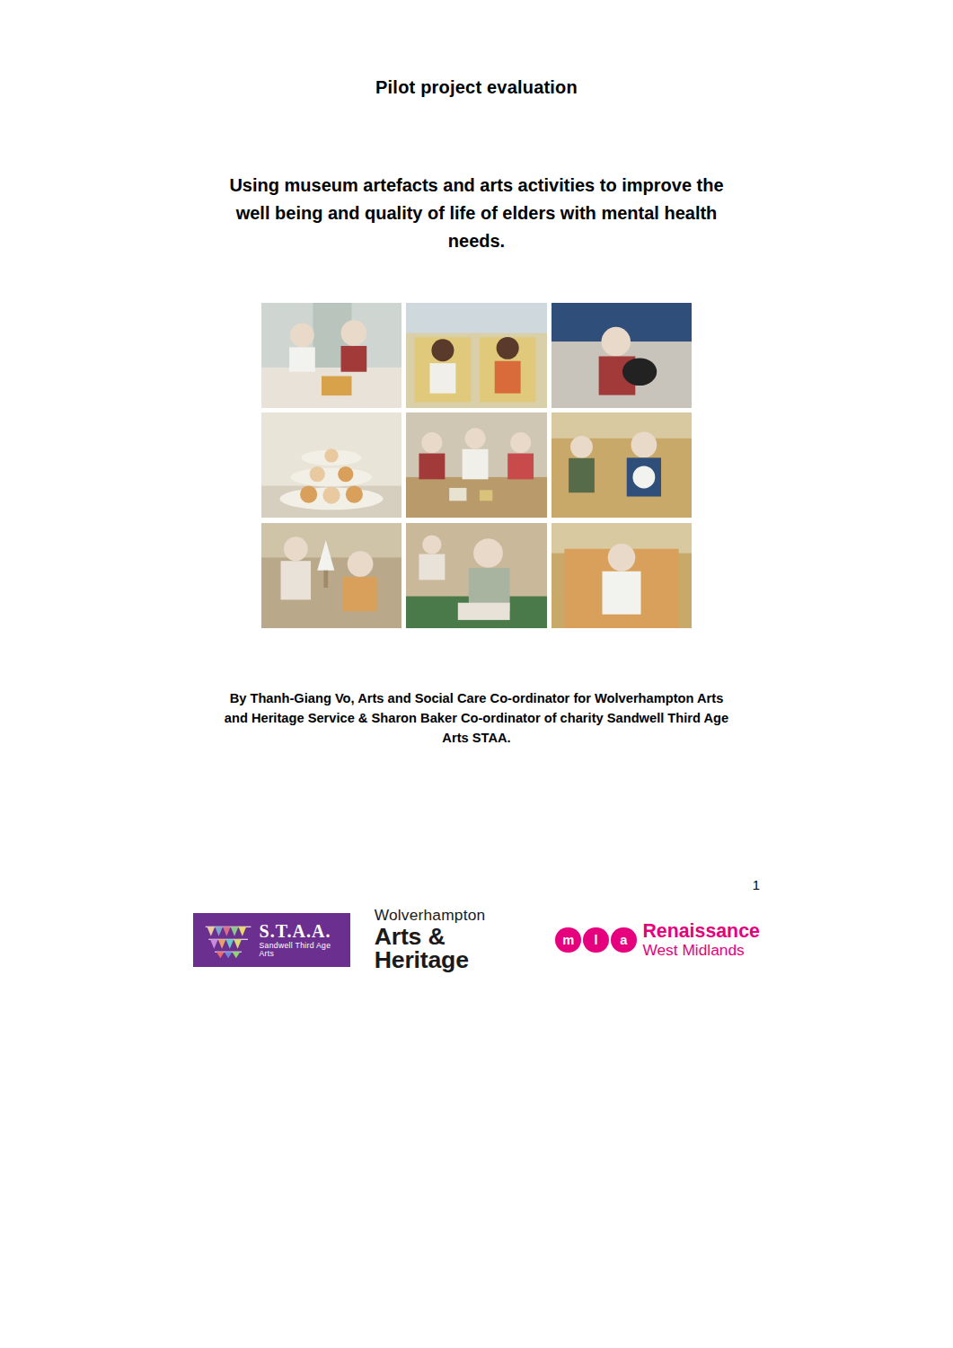Pilot project evaluation
Using museum artefacts and arts activities to improve the well being and quality of life of elders with mental health needs.
By Thanh-Giang Vo, Arts and Social Care Co-ordinator for Wolverhampton Arts and Heritage Service & Sharon Baker Co-ordinator of charity Sandwell Third Age Arts STAA.
1
S.T.A.A.
Sandwell Third Age Arts
Wolverhampton
Arts & Heritage
m
l
a
Renaissance
West Midlands